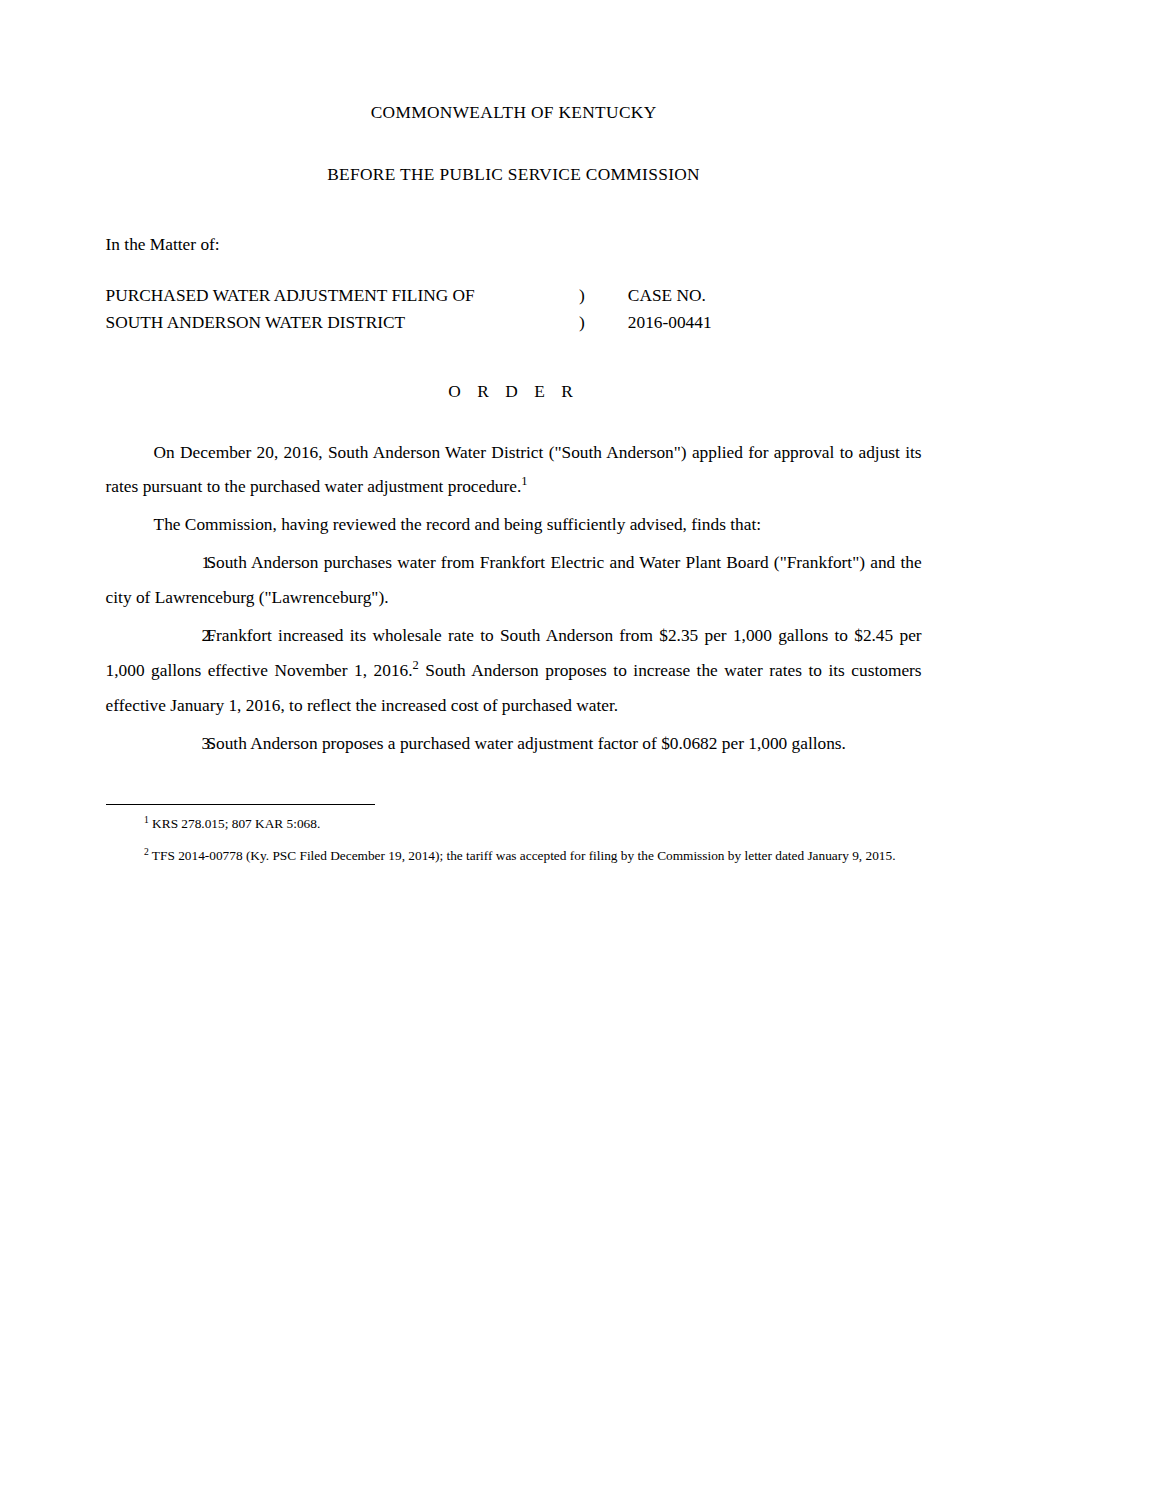COMMONWEALTH OF KENTUCKY
BEFORE THE PUBLIC SERVICE COMMISSION
In the Matter of:
| PURCHASED WATER ADJUSTMENT FILING OF SOUTH ANDERSON WATER DISTRICT | ) ) | CASE NO. 2016-00441 |
O R D E R
On December 20, 2016, South Anderson Water District ("South Anderson") applied for approval to adjust its rates pursuant to the purchased water adjustment procedure.1
The Commission, having reviewed the record and being sufficiently advised, finds that:
1. South Anderson purchases water from Frankfort Electric and Water Plant Board ("Frankfort") and the city of Lawrenceburg ("Lawrenceburg").
2. Frankfort increased its wholesale rate to South Anderson from $2.35 per 1,000 gallons to $2.45 per 1,000 gallons effective November 1, 2016.2 South Anderson proposes to increase the water rates to its customers effective January 1, 2016, to reflect the increased cost of purchased water.
3. South Anderson proposes a purchased water adjustment factor of $0.0682 per 1,000 gallons.
1 KRS 278.015; 807 KAR 5:068.
2 TFS 2014-00778 (Ky. PSC Filed December 19, 2014); the tariff was accepted for filing by the Commission by letter dated January 9, 2015.